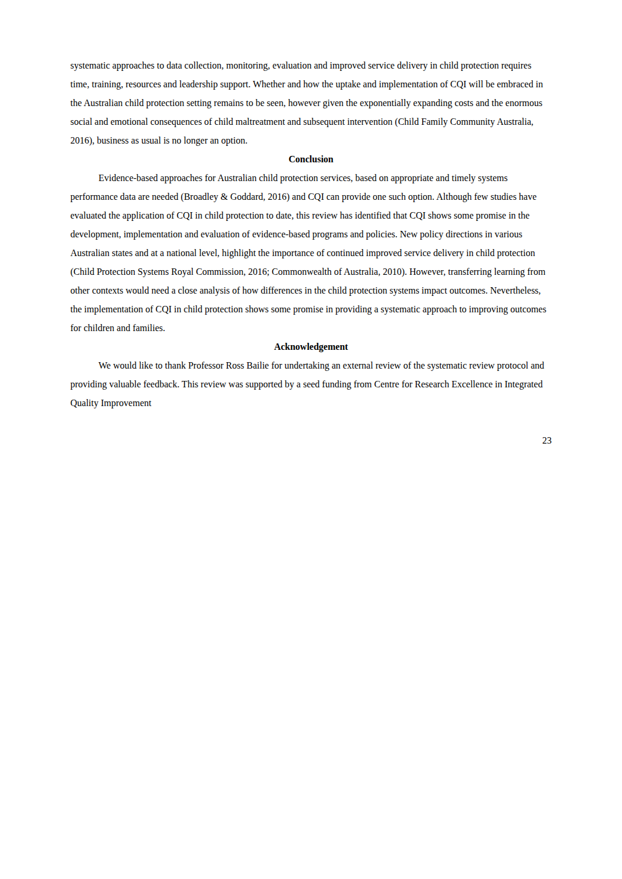systematic approaches to data collection, monitoring, evaluation and improved service delivery in child protection requires time, training, resources and leadership support. Whether and how the uptake and implementation of CQI will be embraced in the Australian child protection setting remains to be seen, however given the exponentially expanding costs and the enormous social and emotional consequences of child maltreatment and subsequent intervention (Child Family Community Australia, 2016), business as usual is no longer an option.
Conclusion
Evidence-based approaches for Australian child protection services, based on appropriate and timely systems performance data are needed (Broadley & Goddard, 2016) and CQI can provide one such option. Although few studies have evaluated the application of CQI in child protection to date, this review has identified that CQI shows some promise in the development, implementation and evaluation of evidence-based programs and policies. New policy directions in various Australian states and at a national level, highlight the importance of continued improved service delivery in child protection (Child Protection Systems Royal Commission, 2016; Commonwealth of Australia, 2010). However, transferring learning from other contexts would need a close analysis of how differences in the child protection systems impact outcomes. Nevertheless, the implementation of CQI in child protection shows some promise in providing a systematic approach to improving outcomes for children and families.
Acknowledgement
We would like to thank Professor Ross Bailie for undertaking an external review of the systematic review protocol and providing valuable feedback. This review was supported by a seed funding from Centre for Research Excellence in Integrated Quality Improvement
23